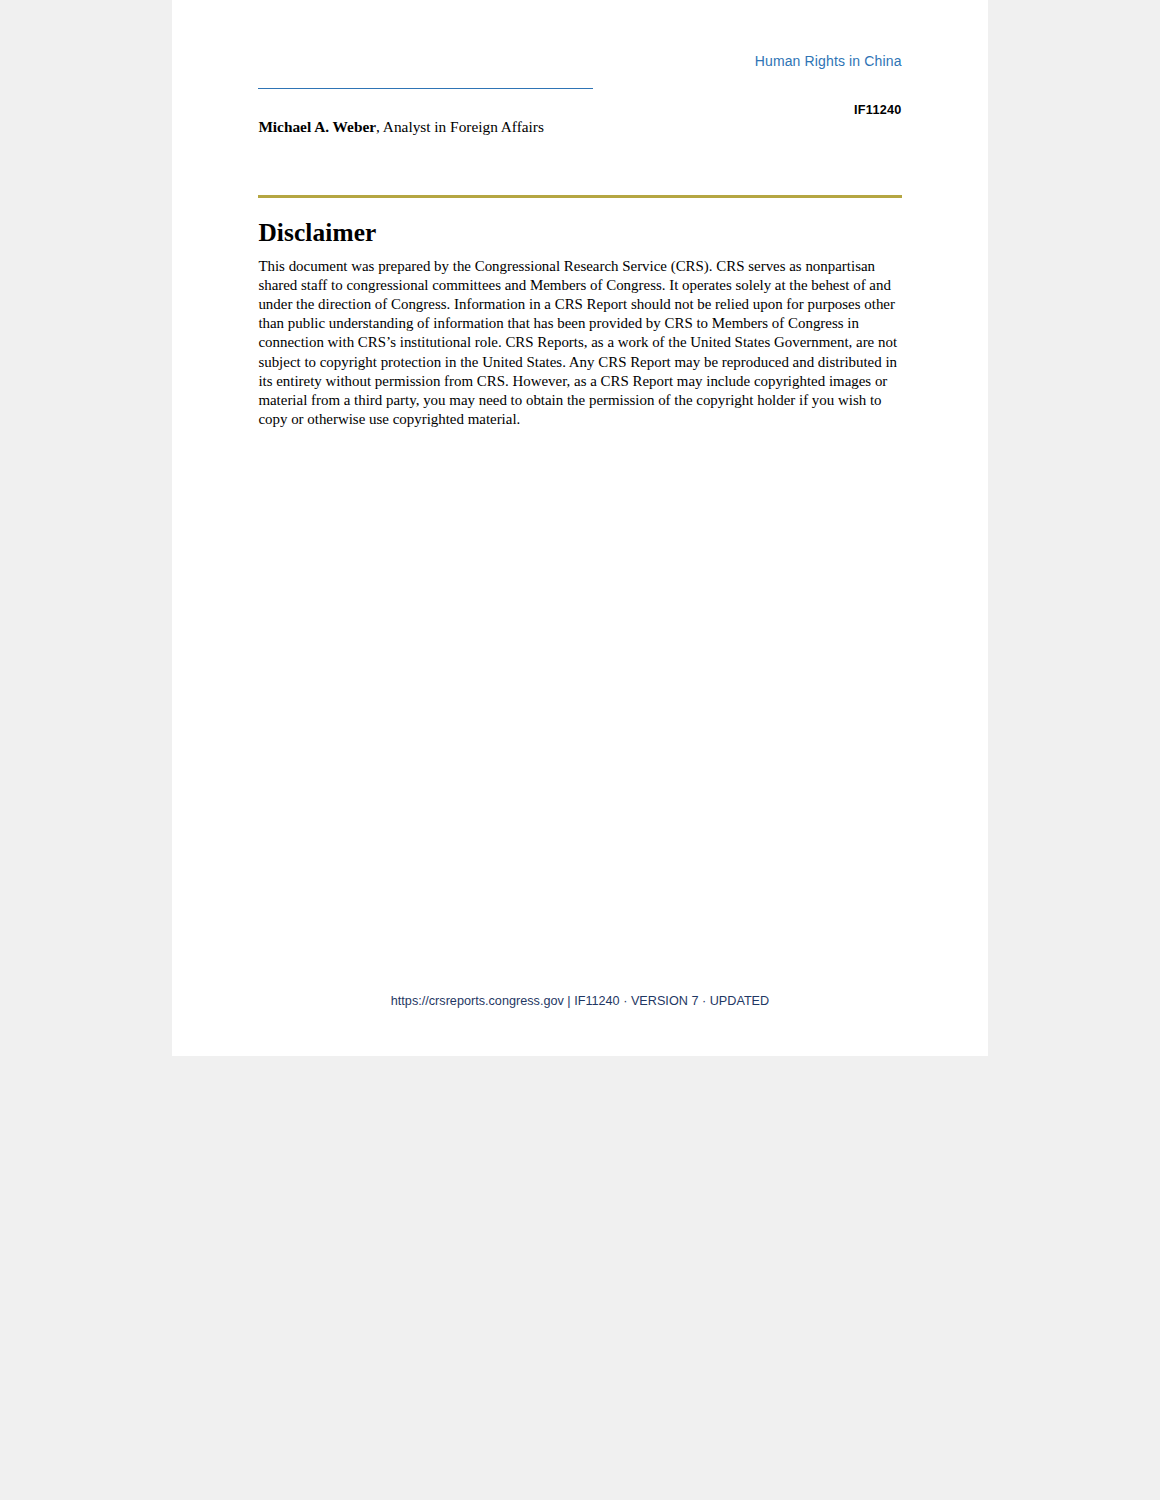Human Rights in China
IF11240
Michael A. Weber, Analyst in Foreign Affairs
Disclaimer
This document was prepared by the Congressional Research Service (CRS). CRS serves as nonpartisan shared staff to congressional committees and Members of Congress. It operates solely at the behest of and under the direction of Congress. Information in a CRS Report should not be relied upon for purposes other than public understanding of information that has been provided by CRS to Members of Congress in connection with CRS’s institutional role. CRS Reports, as a work of the United States Government, are not subject to copyright protection in the United States. Any CRS Report may be reproduced and distributed in its entirety without permission from CRS. However, as a CRS Report may include copyrighted images or material from a third party, you may need to obtain the permission of the copyright holder if you wish to copy or otherwise use copyrighted material.
https://crsreports.congress.gov | IF11240 · VERSION 7 · UPDATED